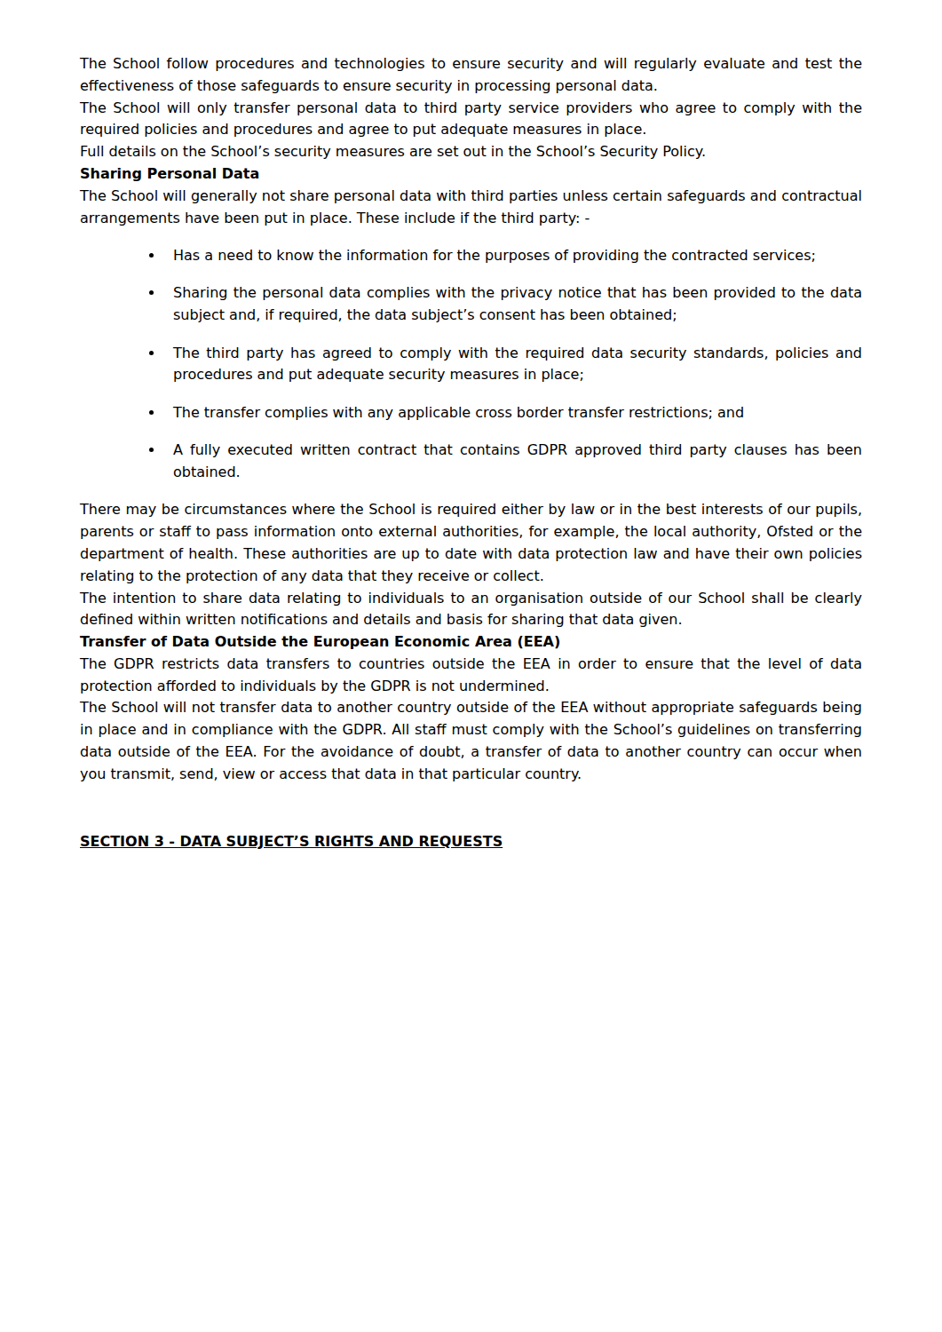The School follow procedures and technologies to ensure security and will regularly evaluate and test the effectiveness of those safeguards to ensure security in processing personal data.
The School will only transfer personal data to third party service providers who agree to comply with the required policies and procedures and agree to put adequate measures in place.
Full details on the School’s security measures are set out in the School’s Security Policy.
Sharing Personal Data
The School will generally not share personal data with third parties unless certain safeguards and contractual arrangements have been put in place. These include if the third party: -
Has a need to know the information for the purposes of providing the contracted services;
Sharing the personal data complies with the privacy notice that has been provided to the data subject and, if required, the data subject’s consent has been obtained;
The third party has agreed to comply with the required data security standards, policies and procedures and put adequate security measures in place;
The transfer complies with any applicable cross border transfer restrictions; and
A fully executed written contract that contains GDPR approved third party clauses has been obtained.
There may be circumstances where the School is required either by law or in the best interests of our pupils, parents or staff to pass information onto external authorities, for example, the local authority, Ofsted or the department of health. These authorities are up to date with data protection law and have their own policies relating to the protection of any data that they receive or collect.
The intention to share data relating to individuals to an organisation outside of our School shall be clearly defined within written notifications and details and basis for sharing that data given.
Transfer of Data Outside the European Economic Area (EEA)
The GDPR restricts data transfers to countries outside the EEA in order to ensure that the level of data protection afforded to individuals by the GDPR is not undermined.
The School will not transfer data to another country outside of the EEA without appropriate safeguards being in place and in compliance with the GDPR. All staff must comply with the School’s guidelines on transferring data outside of the EEA. For the avoidance of doubt, a transfer of data to another country can occur when you transmit, send, view or access that data in that particular country.
SECTION 3 - DATA SUBJECT’S RIGHTS AND REQUESTS